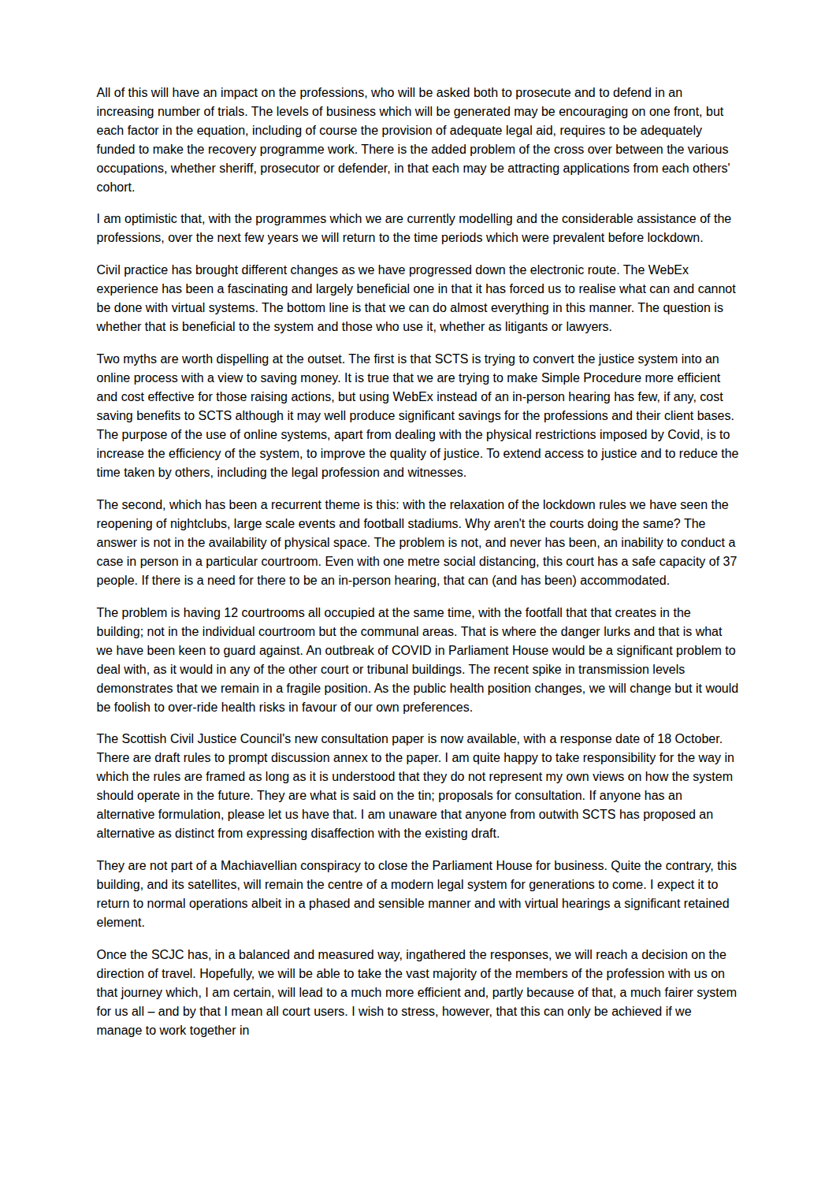All of this will have an impact on the professions, who will be asked both to prosecute and to defend in an increasing number of trials. The levels of business which will be generated may be encouraging on one front, but each factor in the equation, including of course the provision of adequate legal aid, requires to be adequately funded to make the recovery programme work. There is the added problem of the cross over between the various occupations, whether sheriff, prosecutor or defender, in that each may be attracting applications from each others' cohort.
I am optimistic that, with the programmes which we are currently modelling and the considerable assistance of the professions, over the next few years we will return to the time periods which were prevalent before lockdown.
Civil practice has brought different changes as we have progressed down the electronic route. The WebEx experience has been a fascinating and largely beneficial one in that it has forced us to realise what can and cannot be done with virtual systems. The bottom line is that we can do almost everything in this manner. The question is whether that is beneficial to the system and those who use it, whether as litigants or lawyers.
Two myths are worth dispelling at the outset. The first is that SCTS is trying to convert the justice system into an online process with a view to saving money. It is true that we are trying to make Simple Procedure more efficient and cost effective for those raising actions, but using WebEx instead of an in-person hearing has few, if any, cost saving benefits to SCTS although it may well produce significant savings for the professions and their client bases. The purpose of the use of online systems, apart from dealing with the physical restrictions imposed by Covid, is to increase the efficiency of the system, to improve the quality of justice. To extend access to justice and to reduce the time taken by others, including the legal profession and witnesses.
The second, which has been a recurrent theme is this: with the relaxation of the lockdown rules we have seen the reopening of nightclubs, large scale events and football stadiums. Why aren't the courts doing the same? The answer is not in the availability of physical space. The problem is not, and never has been, an inability to conduct a case in person in a particular courtroom. Even with one metre social distancing, this court has a safe capacity of 37 people. If there is a need for there to be an in-person hearing, that can (and has been) accommodated.
The problem is having 12 courtrooms all occupied at the same time, with the footfall that that creates in the building; not in the individual courtroom but the communal areas. That is where the danger lurks and that is what we have been keen to guard against. An outbreak of COVID in Parliament House would be a significant problem to deal with, as it would in any of the other court or tribunal buildings. The recent spike in transmission levels demonstrates that we remain in a fragile position. As the public health position changes, we will change but it would be foolish to over-ride health risks in favour of our own preferences.
The Scottish Civil Justice Council's new consultation paper is now available, with a response date of 18 October. There are draft rules to prompt discussion annex to the paper. I am quite happy to take responsibility for the way in which the rules are framed as long as it is understood that they do not represent my own views on how the system should operate in the future. They are what is said on the tin; proposals for consultation. If anyone has an alternative formulation, please let us have that. I am unaware that anyone from outwith SCTS has proposed an alternative as distinct from expressing disaffection with the existing draft.
They are not part of a Machiavellian conspiracy to close the Parliament House for business. Quite the contrary, this building, and its satellites, will remain the centre of a modern legal system for generations to come. I expect it to return to normal operations albeit in a phased and sensible manner and with virtual hearings a significant retained element.
Once the SCJC has, in a balanced and measured way, ingathered the responses, we will reach a decision on the direction of travel. Hopefully, we will be able to take the vast majority of the members of the profession with us on that journey which, I am certain, will lead to a much more efficient and, partly because of that, a much fairer system for us all – and by that I mean all court users. I wish to stress, however, that this can only be achieved if we manage to work together in